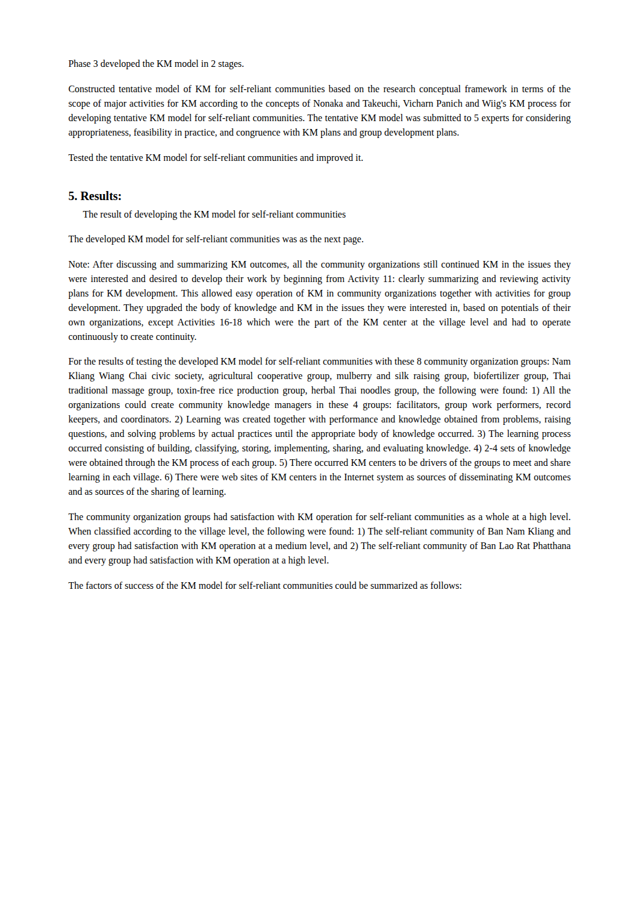Phase 3 developed the KM model in 2 stages.
Constructed tentative model of KM for self-reliant communities based on the research conceptual framework in terms of the scope of major activities for KM according to the concepts of Nonaka and Takeuchi, Vicharn Panich and Wiig's KM process for developing tentative KM model for self-reliant communities. The tentative KM model was submitted to 5 experts for considering appropriateness, feasibility in practice, and congruence with KM plans and group development plans.
Tested the tentative KM model for self-reliant communities and improved it.
5. Results:
The result of developing the KM model for self-reliant communities
The developed KM model for self-reliant communities was as the next page.
Note: After discussing and summarizing KM outcomes, all the community organizations still continued KM in the issues they were interested and desired to develop their work by beginning from Activity 11: clearly summarizing and reviewing activity plans for KM development. This allowed easy operation of KM in community organizations together with activities for group development. They upgraded the body of knowledge and KM in the issues they were interested in, based on potentials of their own organizations, except Activities 16-18 which were the part of the KM center at the village level and had to operate continuously to create continuity.
For the results of testing the developed KM model for self-reliant communities with these 8 community organization groups: Nam Kliang Wiang Chai civic society, agricultural cooperative group, mulberry and silk raising group, biofertilizer group, Thai traditional massage group, toxin-free rice production group, herbal Thai noodles group, the following were found: 1) All the organizations could create community knowledge managers in these 4 groups: facilitators, group work performers, record keepers, and coordinators. 2) Learning was created together with performance and knowledge obtained from problems, raising questions, and solving problems by actual practices until the appropriate body of knowledge occurred. 3) The learning process occurred consisting of building, classifying, storing, implementing, sharing, and evaluating knowledge. 4) 2-4 sets of knowledge were obtained through the KM process of each group. 5) There occurred KM centers to be drivers of the groups to meet and share learning in each village. 6) There were web sites of KM centers in the Internet system as sources of disseminating KM outcomes and as sources of the sharing of learning.
The community organization groups had satisfaction with KM operation for self-reliant communities as a whole at a high level. When classified according to the village level, the following were found: 1) The self-reliant community of Ban Nam Kliang and every group had satisfaction with KM operation at a medium level, and 2) The self-reliant community of Ban Lao Rat Phatthana and every group had satisfaction with KM operation at a high level.
The factors of success of the KM model for self-reliant communities could be summarized as follows: